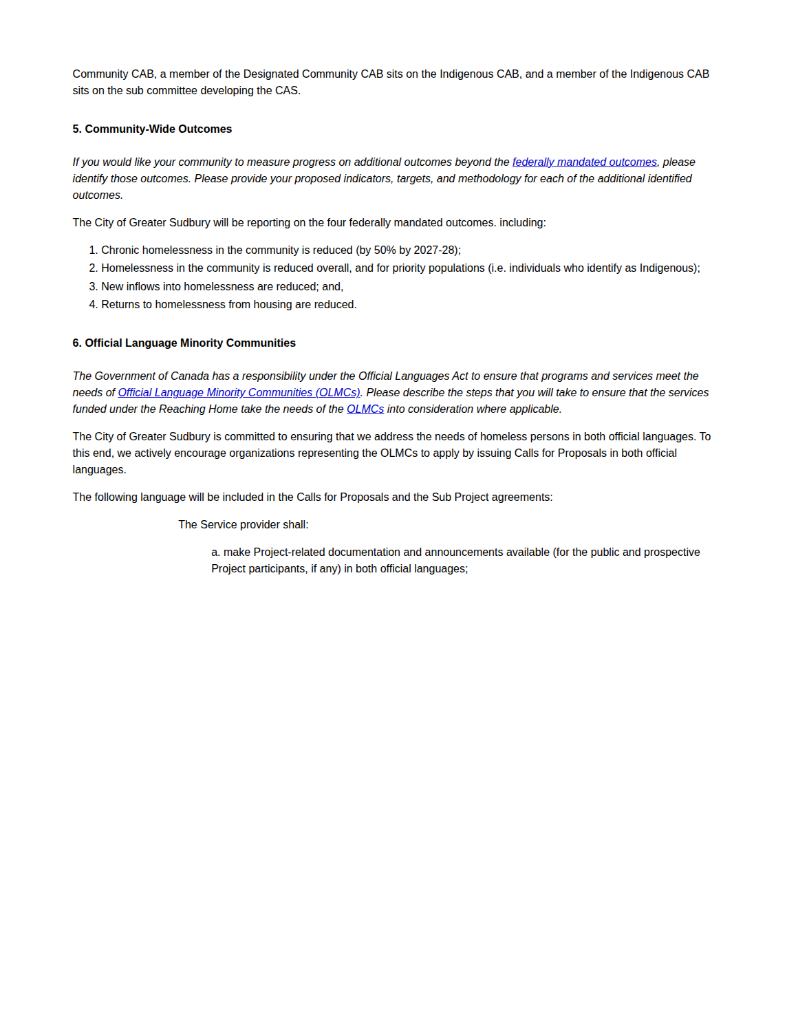Community CAB, a member of the Designated Community CAB sits on the Indigenous CAB, and a member of the Indigenous CAB sits on the sub committee developing the CAS.
5. Community-Wide Outcomes
If you would like your community to measure progress on additional outcomes beyond the federally mandated outcomes, please identify those outcomes. Please provide your proposed indicators, targets, and methodology for each of the additional identified outcomes.
The City of Greater Sudbury will be reporting on the four federally mandated outcomes. including:
Chronic homelessness in the community is reduced (by 50% by 2027-28);
Homelessness in the community is reduced overall, and for priority populations (i.e. individuals who identify as Indigenous);
New inflows into homelessness are reduced; and,
Returns to homelessness from housing are reduced.
6. Official Language Minority Communities
The Government of Canada has a responsibility under the Official Languages Act to ensure that programs and services meet the needs of Official Language Minority Communities (OLMCs). Please describe the steps that you will take to ensure that the services funded under the Reaching Home take the needs of the OLMCs into consideration where applicable.
The City of Greater Sudbury is committed to ensuring that we address the needs of homeless persons in both official languages. To this end, we actively encourage organizations representing the OLMCs to apply by issuing Calls for Proposals in both official languages.
The following language will be included in the Calls for Proposals and the Sub Project agreements:
The Service provider shall:
a. make Project-related documentation and announcements available (for the public and prospective Project participants, if any) in both official languages;